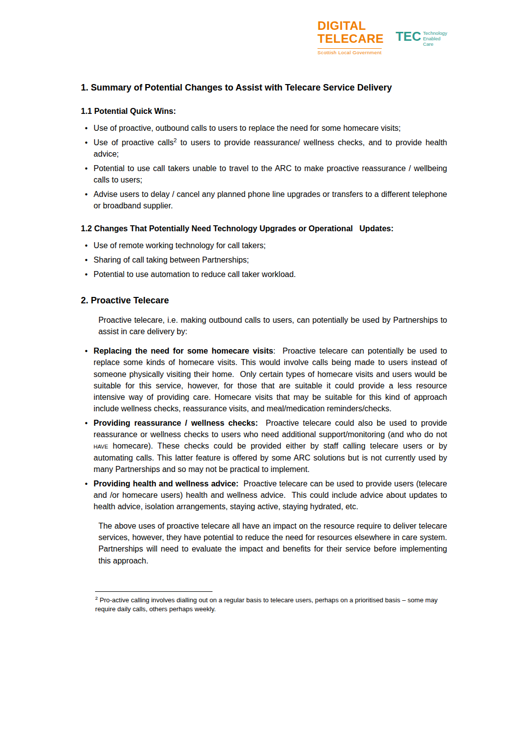DIGITAL
TELECARE
Scottish Local Government TEC Technology
Enabled
Care
1. Summary of Potential Changes to Assist with Telecare Service Delivery
1.1 Potential Quick Wins:
Use of proactive, outbound calls to users to replace the need for some homecare visits;
Use of proactive calls2 to users to provide reassurance/ wellness checks, and to provide health advice;
Potential to use call takers unable to travel to the ARC to make proactive reassurance / wellbeing calls to users;
Advise users to delay / cancel any planned phone line upgrades or transfers to a different telephone or broadband supplier.
1.2 Changes That Potentially Need Technology Upgrades or Operational Updates:
Use of remote working technology for call takers;
Sharing of call taking between Partnerships;
Potential to use automation to reduce call taker workload.
2. Proactive Telecare
Proactive telecare, i.e. making outbound calls to users, can potentially be used by Partnerships to assist in care delivery by:
Replacing the need for some homecare visits: Proactive telecare can potentially be used to replace some kinds of homecare visits. This would involve calls being made to users instead of someone physically visiting their home. Only certain types of homecare visits and users would be suitable for this service, however, for those that are suitable it could provide a less resource intensive way of providing care. Homecare visits that may be suitable for this kind of approach include wellness checks, reassurance visits, and meal/medication reminders/checks.
Providing reassurance / wellness checks: Proactive telecare could also be used to provide reassurance or wellness checks to users who need additional support/monitoring (and who do not have homecare). These checks could be provided either by staff calling telecare users or by automating calls. This latter feature is offered by some ARC solutions but is not currently used by many Partnerships and so may not be practical to implement.
Providing health and wellness advice: Proactive telecare can be used to provide users (telecare and /or homecare users) health and wellness advice. This could include advice about updates to health advice, isolation arrangements, staying active, staying hydrated, etc.
The above uses of proactive telecare all have an impact on the resource require to deliver telecare services, however, they have potential to reduce the need for resources elsewhere in care system. Partnerships will need to evaluate the impact and benefits for their service before implementing this approach.
2 Pro-active calling involves dialling out on a regular basis to telecare users, perhaps on a prioritised basis – some may require daily calls, others perhaps weekly.